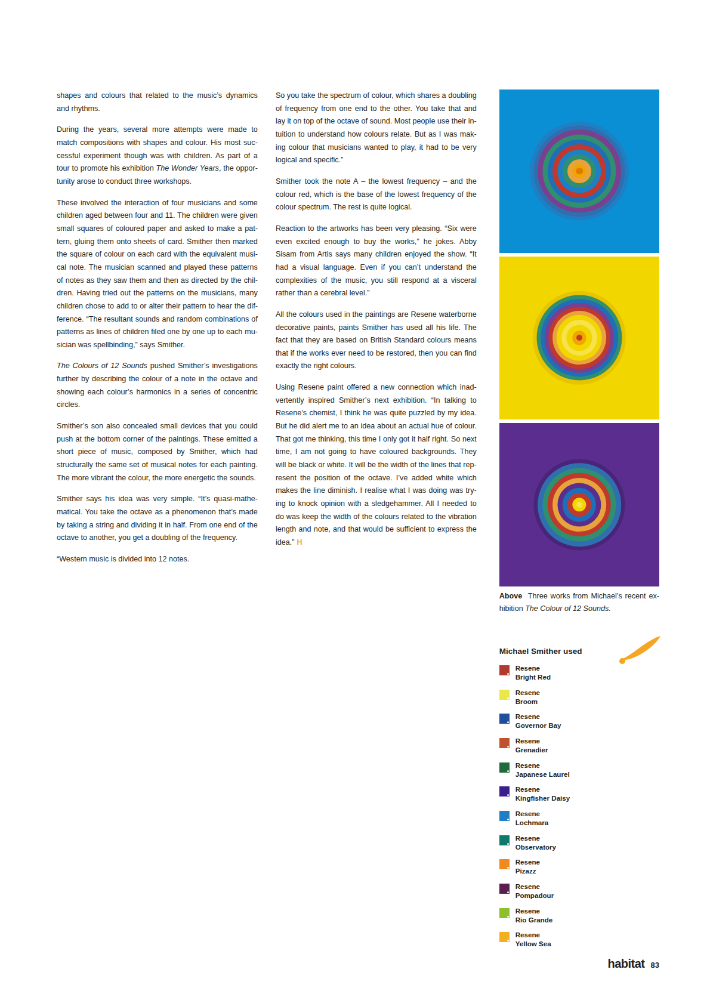shapes and colours that related to the music’s dynamics and rhythms.
During the years, several more attempts were made to match compositions with shapes and colour. His most successful experiment though was with children. As part of a tour to promote his exhibition The Wonder Years, the opportunity arose to conduct three workshops.
These involved the interaction of four musicians and some children aged between four and 11. The children were given small squares of coloured paper and asked to make a pattern, gluing them onto sheets of card. Smither then marked the square of colour on each card with the equivalent musical note. The musician scanned and played these patterns of notes as they saw them and then as directed by the children. Having tried out the patterns on the musicians, many children chose to add to or alter their pattern to hear the difference. “The resultant sounds and random combinations of patterns as lines of children filed one by one up to each musician was spellbinding,” says Smither.
The Colours of 12 Sounds pushed Smither’s investigations further by describing the colour of a note in the octave and showing each colour’s harmonics in a series of concentric circles.
Smither’s son also concealed small devices that you could push at the bottom corner of the paintings. These emitted a short piece of music, composed by Smither, which had structurally the same set of musical notes for each painting. The more vibrant the colour, the more energetic the sounds.
Smither says his idea was very simple. “It’s quasi-mathematical. You take the octave as a phenomenon that’s made by taking a string and dividing it in half. From one end of the octave to another, you get a doubling of the frequency.
“Western music is divided into 12 notes.
So you take the spectrum of colour, which shares a doubling of frequency from one end to the other. You take that and lay it on top of the octave of sound. Most people use their intuition to understand how colours relate. But as I was making colour that musicians wanted to play, it had to be very logical and specific.”
Smither took the note A – the lowest frequency – and the colour red, which is the base of the lowest frequency of the colour spectrum. The rest is quite logical.
Reaction to the artworks has been very pleasing. “Six were even excited enough to buy the works,” he jokes. Abby Sisam from Artis says many children enjoyed the show. “It had a visual language. Even if you can’t understand the complexities of the music, you still respond at a visceral rather than a cerebral level.”
All the colours used in the paintings are Resene waterborne decorative paints, paints Smither has used all his life. The fact that they are based on British Standard colours means that if the works ever need to be restored, then you can find exactly the right colours.
Using Resene paint offered a new connection which inadvertently inspired Smither’s next exhibition. “In talking to Resene’s chemist, I think he was quite puzzled by my idea. But he did alert me to an idea about an actual hue of colour. That got me thinking, this time I only got it half right. So next time, I am not going to have coloured backgrounds. They will be black or white. It will be the width of the lines that represent the position of the octave. I’ve added white which makes the line diminish. I realise what I was doing was trying to knock opinion with a sledgehammer. All I needed to do was keep the width of the colours related to the vibration length and note, and that would be sufficient to express the idea.”H
Above Three works from Michael’s recent exhibition The Colour of 12 Sounds.
Michael Smither used
Resene Bright Red
Resene Broom
Resene Governor Bay
Resene Grenadier
Resene Japanese Laurel
Resene Kingfisher Daisy
Resene Lochmara
Resene Observatory
Resene Pizazz
Resene Pompadour
Resene Rio Grande
Resene Yellow Sea
habitat 83